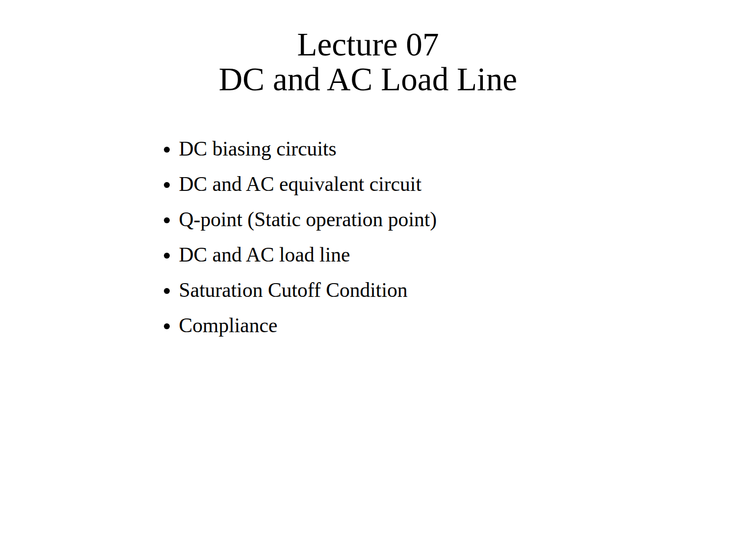Lecture 07DC and AC Load Line
DC biasing circuits
DC and AC equivalent circuit
Q-point (Static operation point)
DC and AC load line
Saturation Cutoff Condition
Compliance